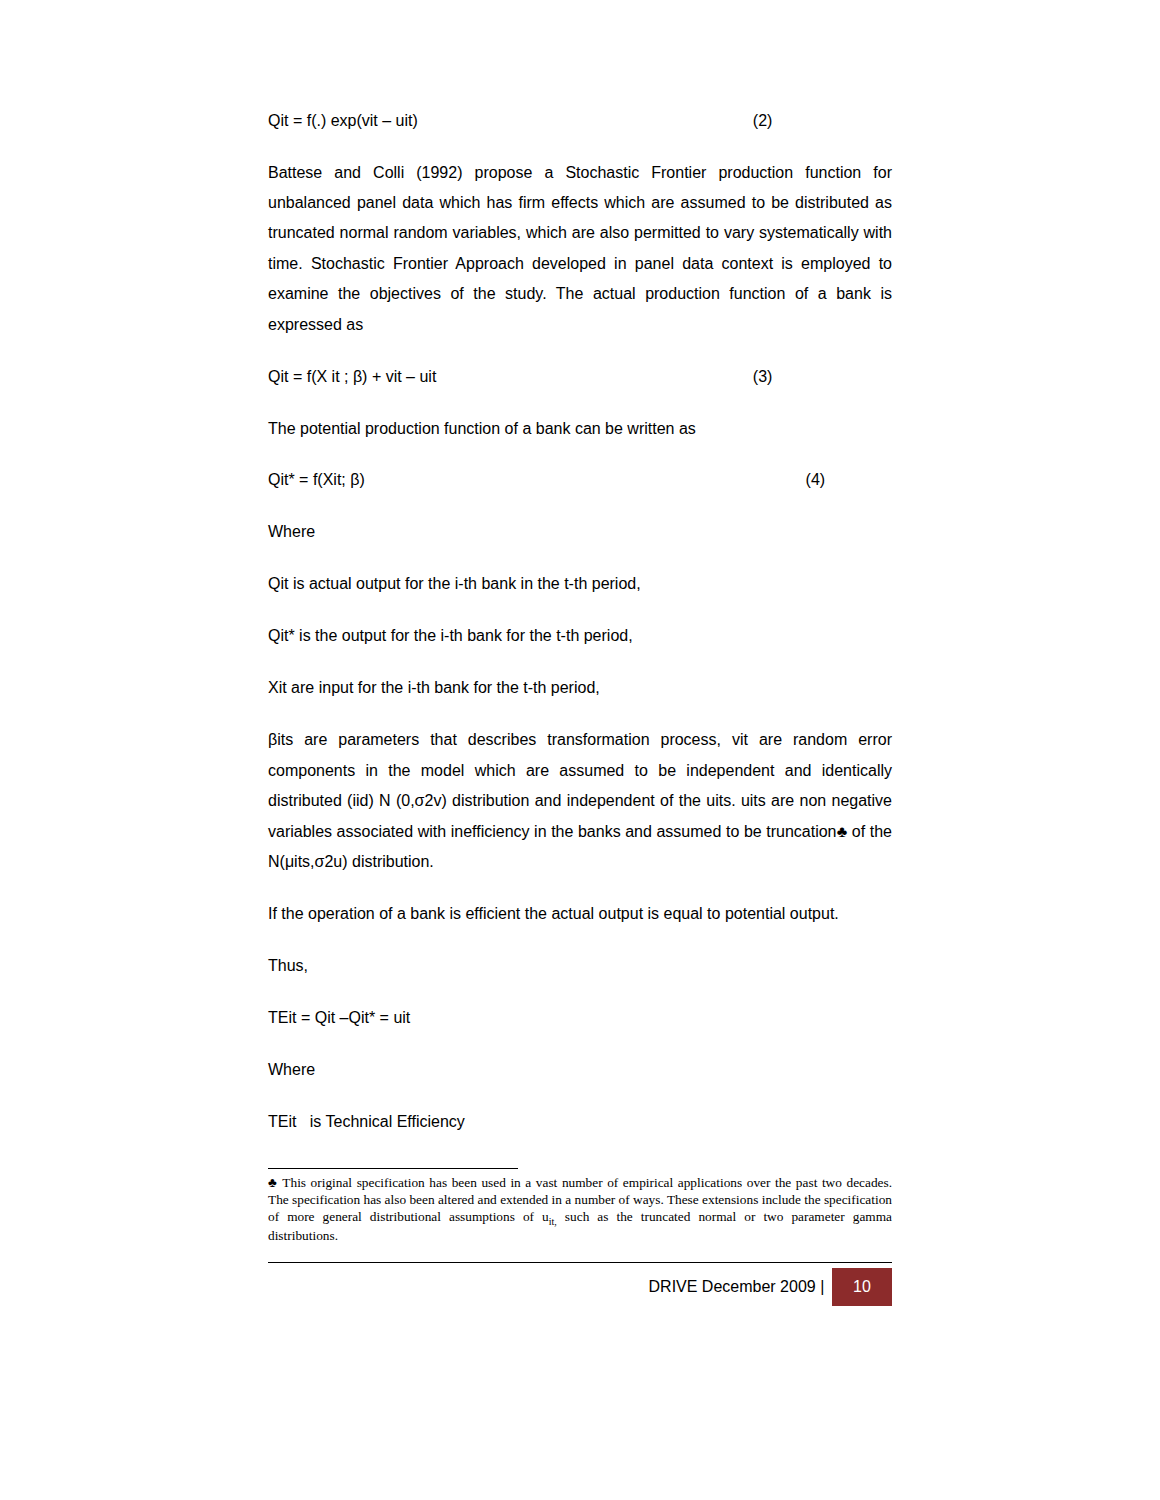Qit = f(.) exp(vit – uit)(2)
Battese and Colli (1992) propose a Stochastic Frontier production function for unbalanced panel data which has firm effects which are assumed to be distributed as truncated normal random variables, which are also permitted to vary systematically with time. Stochastic Frontier Approach developed in panel data context is employed to examine the objectives of the study. The actual production function of a bank is expressed as
Qit = f(X it ; β) + vit – uit(3)
The potential production function of a bank can be written as
Qit* = f(Xit; β)(4)
Where
Qit is actual output for the i-th bank in the t-th period,
Qit* is the output for the i-th bank for the t-th period,
Xit are input for the i-th bank for the t-th period,
βits are parameters that describes transformation process, vit are random error components in the model which are assumed to be independent and identically distributed (iid) N (0,σ2v) distribution and independent of the uits. uits are non negative variables associated with inefficiency in the banks and assumed to be truncation♣ of the N(μits,σ2u) distribution.
If the operation of a bank is efficient the actual output is equal to potential output.
Thus,
TEit = Qit –Qit* = uit
Where
TEit is Technical Efficiency
♣ This original specification has been used in a vast number of empirical applications over the past two decades. The specification has also been altered and extended in a number of ways. These extensions include the specification of more general distributional assumptions of uit, such as the truncated normal or two parameter gamma distributions.
DRIVE December 2009 |
10